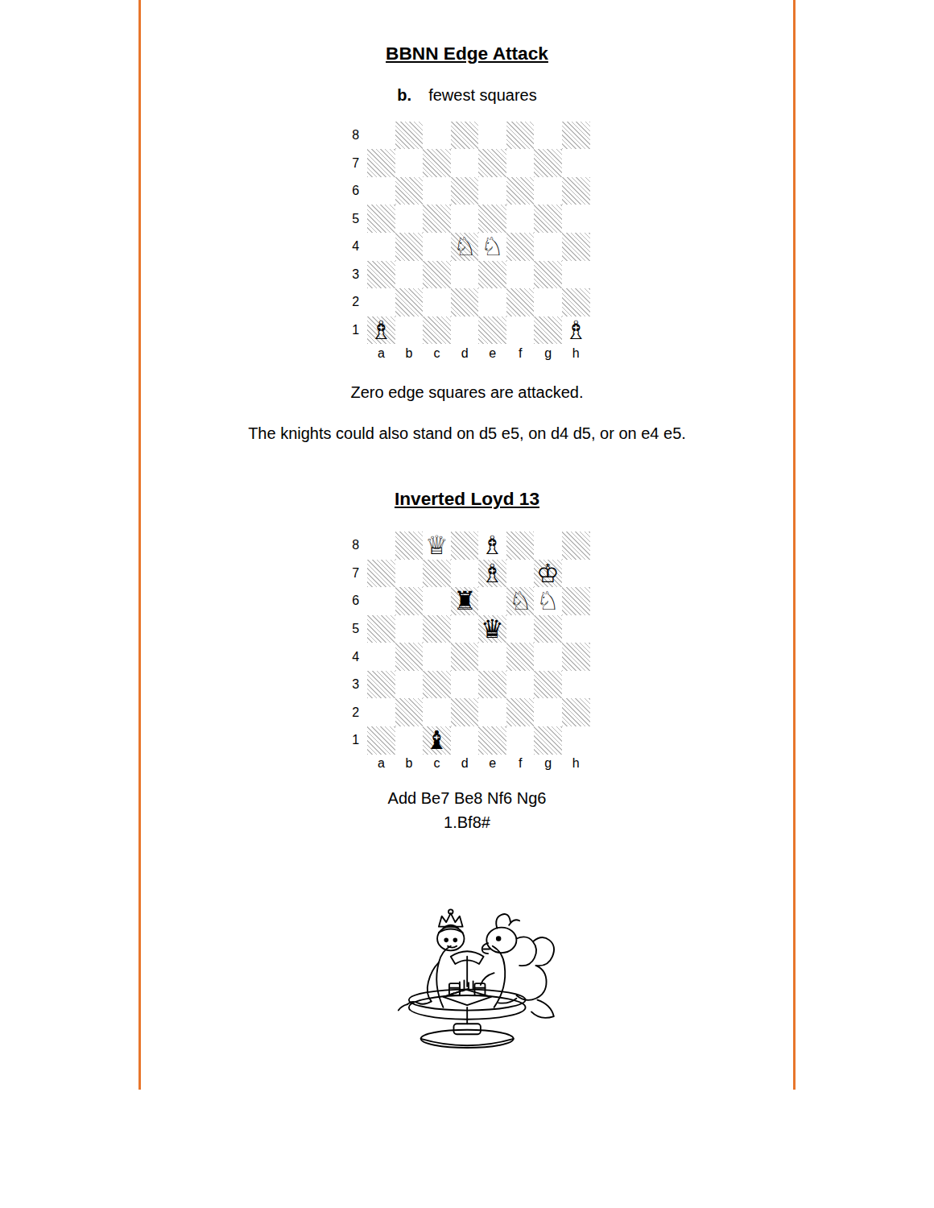BBNN Edge Attack
b. fewest squares
| 8 | | | | | | | | |
| 7 | | | | | | | | |
| 6 | | | | | | | | |
| 5 | | | | | | | | |
| 4 | | | | ♘ | ♘ | | | |
| 3 | | | | | | | | |
| 2 | | | | | | | | |
| 1 | ♗ | | | | | | | ♗ |
| | a | b | c | d | e | f | g | h |
Zero edge squares are attacked.
The knights could also stand on d5 e5, on d4 d5, or on e4 e5.
Inverted Loyd 13
| 8 | | | ♕ | | ♗ | | | |
| 7 | | | | | ♗ | | ♔ | |
| 6 | | | | ♜ | | ♘ | ♘ | |
| 5 | | | | | ♛ | | | |
| 4 | | | | | | | | |
| 3 | | | | | | | | |
| 2 | | | | | | | | |
| 1 | | | ♝ | | | | | |
| | a | b | c | d | e | f | g | h |
Add Be7 Be8 Nf6 Ng6
1.Bf8#